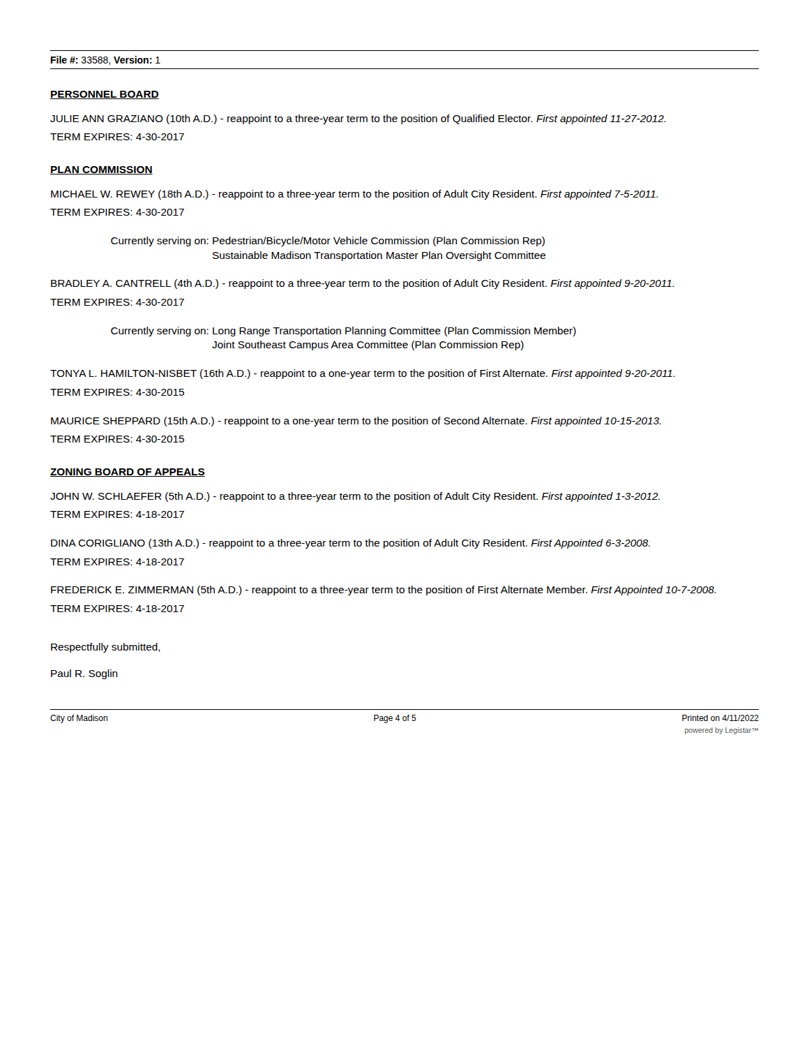File #: 33588, Version: 1
PERSONNEL BOARD
JULIE ANN GRAZIANO (10th A.D.) - reappoint to a three-year term to the position of Qualified Elector. First appointed 11-27-2012.
TERM EXPIRES: 4-30-2017
PLAN COMMISSION
MICHAEL W. REWEY (18th A.D.) - reappoint to a three-year term to the position of Adult City Resident. First appointed 7-5-2011.
TERM EXPIRES: 4-30-2017
Currently serving on: Pedestrian/Bicycle/Motor Vehicle Commission (Plan Commission Rep)
Sustainable Madison Transportation Master Plan Oversight Committee
BRADLEY A. CANTRELL (4th A.D.) - reappoint to a three-year term to the position of Adult City Resident. First appointed 9-20-2011.
TERM EXPIRES: 4-30-2017
Currently serving on: Long Range Transportation Planning Committee (Plan Commission Member)
Joint Southeast Campus Area Committee (Plan Commission Rep)
TONYA L. HAMILTON-NISBET (16th A.D.) - reappoint to a one-year term to the position of First Alternate. First appointed 9-20-2011.
TERM EXPIRES: 4-30-2015
MAURICE SHEPPARD (15th A.D.) - reappoint to a one-year term to the position of Second Alternate. First appointed 10-15-2013.
TERM EXPIRES: 4-30-2015
ZONING BOARD OF APPEALS
JOHN W. SCHLAEFER (5th A.D.) - reappoint to a three-year term to the position of Adult City Resident. First appointed 1-3-2012.
TERM EXPIRES: 4-18-2017
DINA CORIGLIANO (13th A.D.) - reappoint to a three-year term to the position of Adult City Resident. First Appointed 6-3-2008.
TERM EXPIRES: 4-18-2017
FREDERICK E. ZIMMERMAN (5th A.D.) - reappoint to a three-year term to the position of First Alternate Member. First Appointed 10-7-2008.
TERM EXPIRES: 4-18-2017
Respectfully submitted,
Paul R. Soglin
City of Madison Page 4 of 5 Printed on 4/11/2022
powered by Legistar™